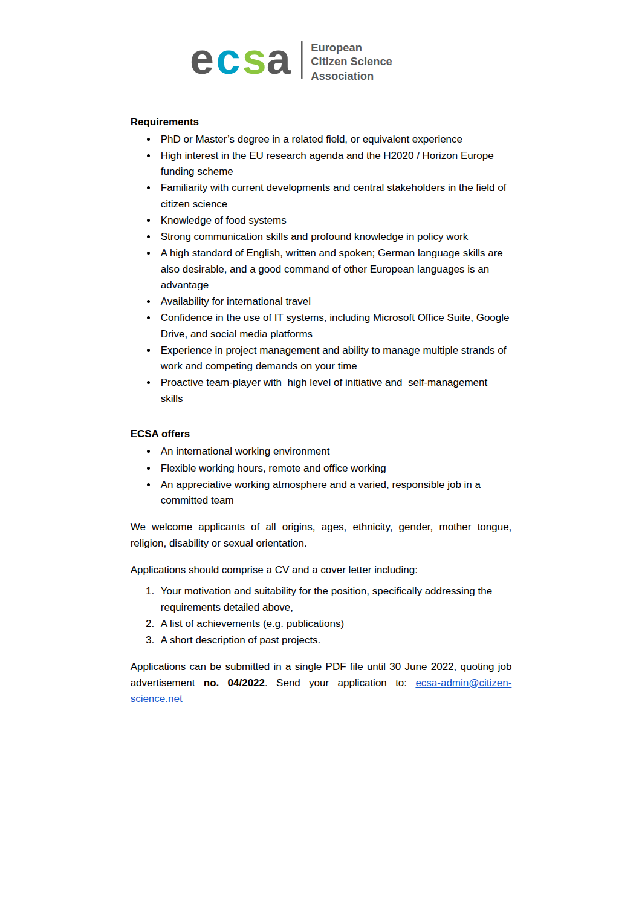Requirements
PhD or Master’s degree in a related field, or equivalent experience
High interest in the EU research agenda and the H2020 / Horizon Europe funding scheme
Familiarity with current developments and central stakeholders in the field of citizen science
Knowledge of food systems
Strong communication skills and profound knowledge in policy work
A high standard of English, written and spoken; German language skills are also desirable, and a good command of other European languages is an advantage
Availability for international travel
Confidence in the use of IT systems, including Microsoft Office Suite, Google Drive, and social media platforms
Experience in project management and ability to manage multiple strands of work and competing demands on your time
Proactive team-player with high level of initiative and self-management skills
ECSA offers
An international working environment
Flexible working hours, remote and office working
An appreciative working atmosphere and a varied, responsible job in a committed team
We welcome applicants of all origins, ages, ethnicity, gender, mother tongue, religion, disability or sexual orientation.
Applications should comprise a CV and a cover letter including:
Your motivation and suitability for the position, specifically addressing the requirements detailed above,
A list of achievements (e.g. publications)
A short description of past projects.
Applications can be submitted in a single PDF file until 30 June 2022, quoting job advertisement no. 04/2022. Send your application to: ecsa-admin@citizen-science.net